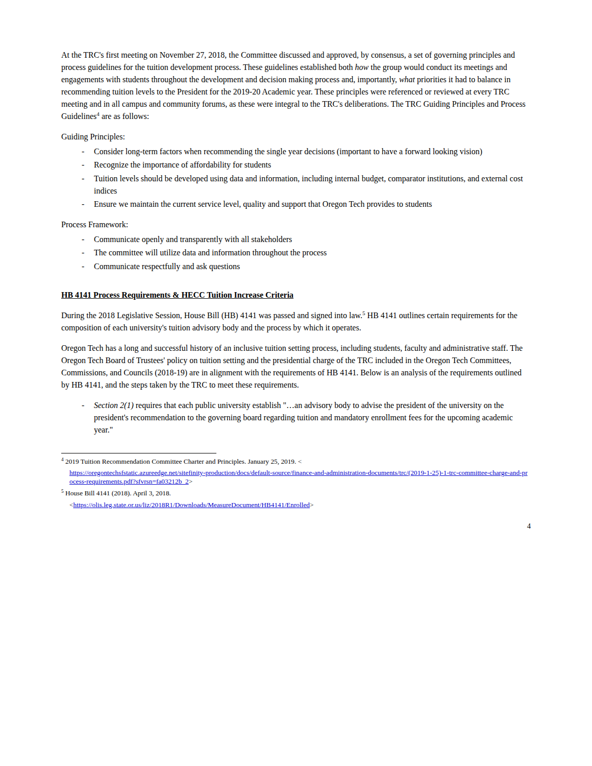At the TRC's first meeting on November 27, 2018, the Committee discussed and approved, by consensus, a set of governing principles and process guidelines for the tuition development process. These guidelines established both how the group would conduct its meetings and engagements with students throughout the development and decision making process and, importantly, what priorities it had to balance in recommending tuition levels to the President for the 2019-20 Academic year. These principles were referenced or reviewed at every TRC meeting and in all campus and community forums, as these were integral to the TRC's deliberations. The TRC Guiding Principles and Process Guidelines4 are as follows:
Guiding Principles:
Consider long-term factors when recommending the single year decisions (important to have a forward looking vision)
Recognize the importance of affordability for students
Tuition levels should be developed using data and information, including internal budget, comparator institutions, and external cost indices
Ensure we maintain the current service level, quality and support that Oregon Tech provides to students
Process Framework:
Communicate openly and transparently with all stakeholders
The committee will utilize data and information throughout the process
Communicate respectfully and ask questions
HB 4141 Process Requirements & HECC Tuition Increase Criteria
During the 2018 Legislative Session, House Bill (HB) 4141 was passed and signed into law.5 HB 4141 outlines certain requirements for the composition of each university's tuition advisory body and the process by which it operates.
Oregon Tech has a long and successful history of an inclusive tuition setting process, including students, faculty and administrative staff. The Oregon Tech Board of Trustees' policy on tuition setting and the presidential charge of the TRC included in the Oregon Tech Committees, Commissions, and Councils (2018-19) are in alignment with the requirements of HB 4141. Below is an analysis of the requirements outlined by HB 4141, and the steps taken by the TRC to meet these requirements.
Section 2(1) requires that each public university establish "…an advisory body to advise the president of the university on the president's recommendation to the governing board regarding tuition and mandatory enrollment fees for the upcoming academic year."
4 2019 Tuition Recommendation Committee Charter and Principles. January 25, 2019. <
https://oregontechsfstatic.azureedge.net/sitefinity-production/docs/default-source/finance-and-administration-documents/trc/(2019-1-25)-1-trc-committee-charge-and-process-requirements.pdf?sfvrsn=fa03212b_2>
5 House Bill 4141 (2018). April 3, 2018.
<https://olis.leg.state.or.us/liz/2018R1/Downloads/MeasureDocument/HB4141/Enrolled>
4